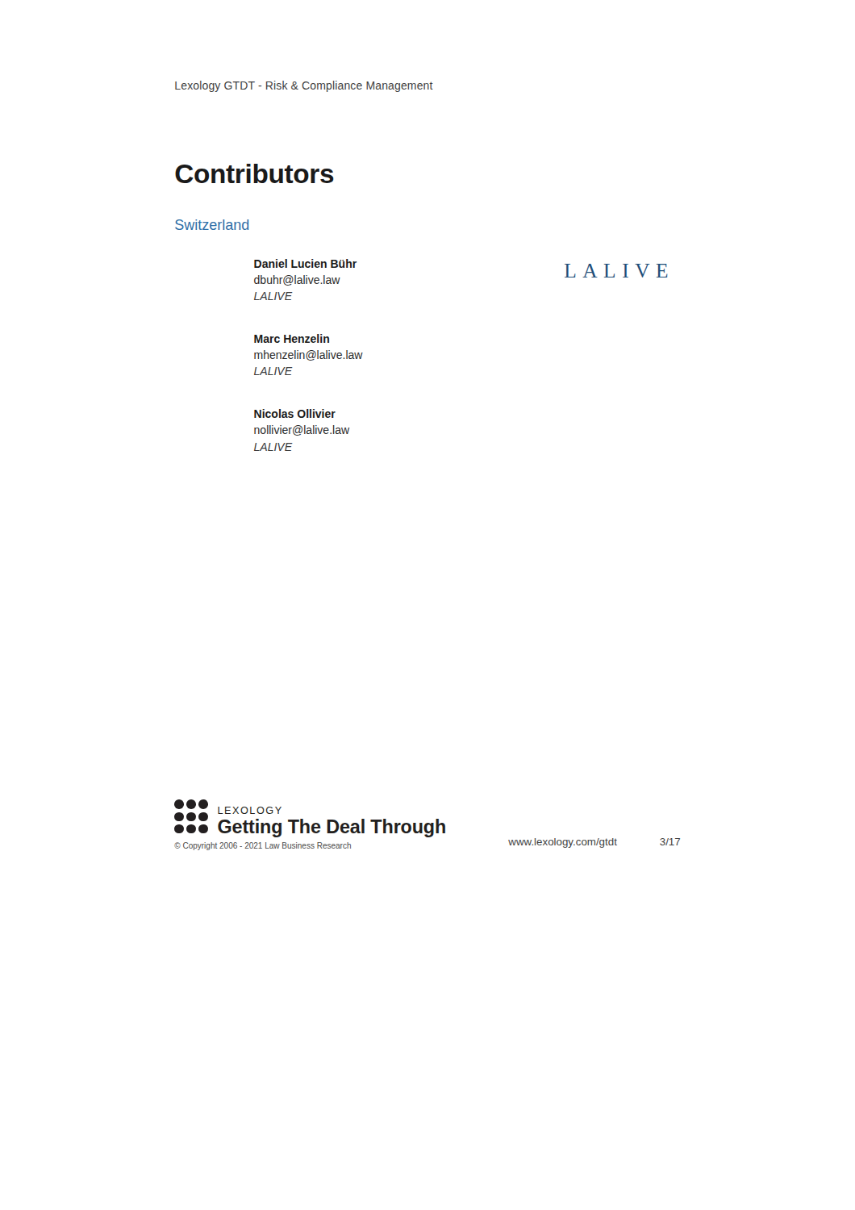Lexology GTDT - Risk & Compliance Management
Contributors
Switzerland
Daniel Lucien Bühr
dbuhr@lalive.law
LALIVE
Marc Henzelin
mhenzelin@lalive.law
LALIVE
Nicolas Ollivier
nollivier@lalive.law
LALIVE
LALIVE
LEXOLOGY
Getting The Deal Through
© Copyright 2006 - 2021 Law Business Research
www.lexology.com/gtdt 3/17